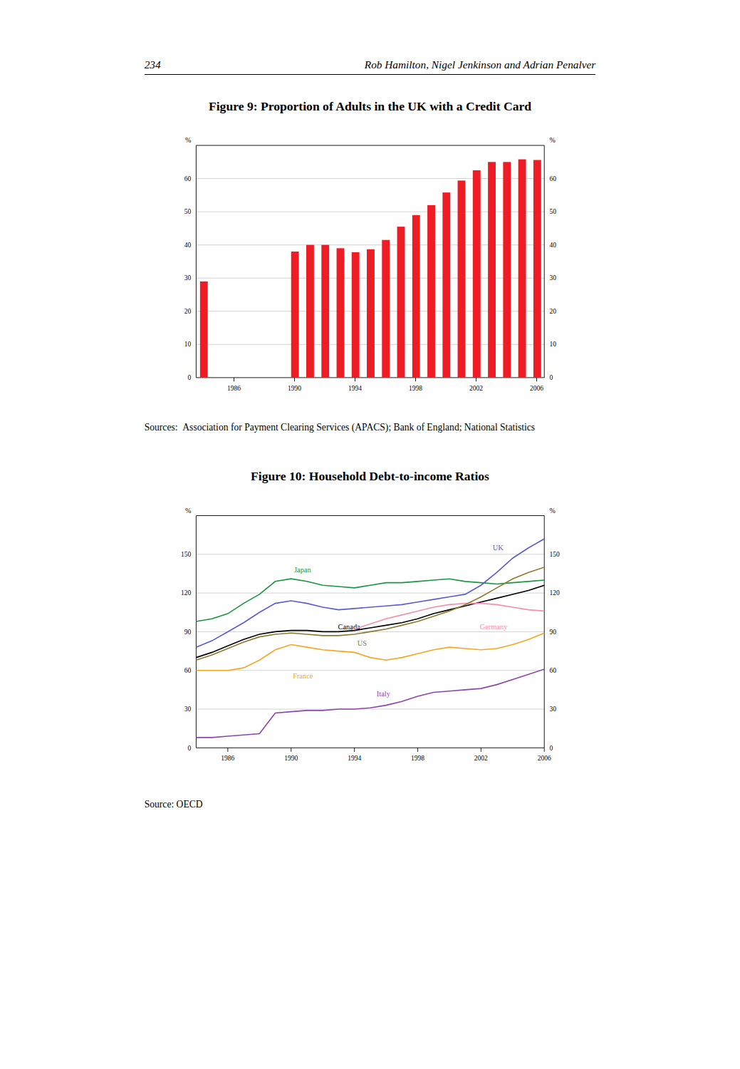234 Rob Hamilton, Nigel Jenkinson and Adrian Penalver
Figure 9: Proportion of Adults in the UK with a Credit Card
% % 60 60 50 50 40 40 30 30 20 20 10 10 0 0 1986 1990 1994 1998 2002 2006
Sources: Association for Payment Clearing Services (APACS); Bank of England; National Statistics
Figure 10: Household Debt-to-income Ratios
% % 150 150 120 120 90 90 60 60 30 30 0 0 Japan UK Canada Germany US France Italy 1986 1990 1994 1998 2002 2006
Source: OECD